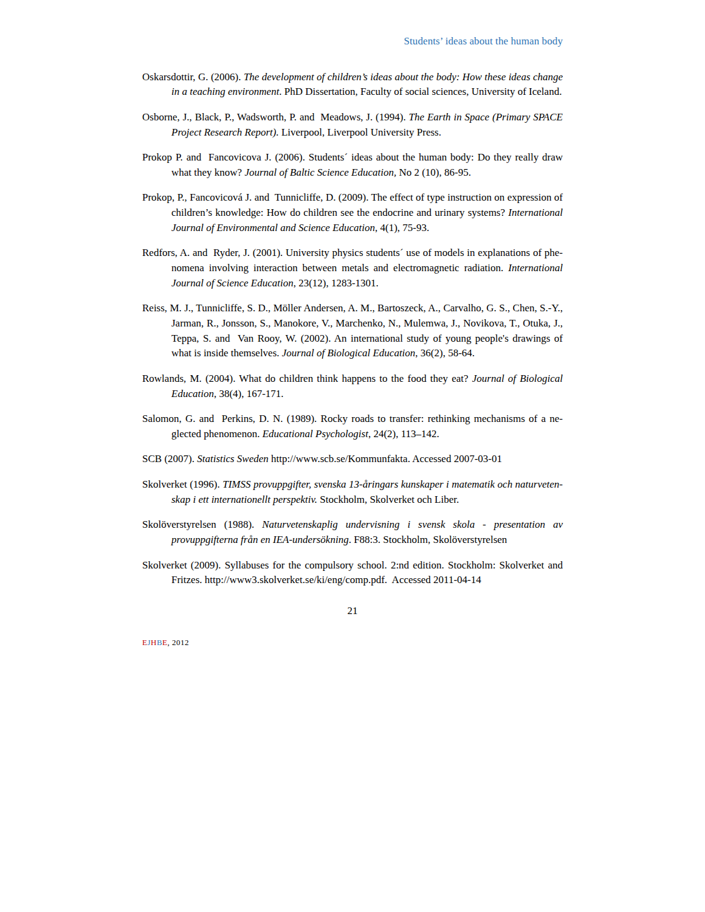Students’ ideas about the human body
Oskarsdottir, G. (2006). The development of children’s ideas about the body: How these ideas change in a teaching environment. PhD Dissertation, Faculty of social sciences, University of Iceland.
Osborne, J., Black, P., Wadsworth, P. and Meadows, J. (1994). The Earth in Space (Primary SPACE Project Research Report). Liverpool, Liverpool University Press.
Prokop P. and Fancovicova J. (2006). Students´ ideas about the human body: Do they really draw what they know? Journal of Baltic Science Education, No 2 (10), 86-95.
Prokop, P., Fancovicová J. and Tunnicliffe, D. (2009). The effect of type instruction on expression of children’s knowledge: How do children see the endocrine and urinary systems? International Journal of Environmental and Science Education, 4(1), 75-93.
Redfors, A. and Ryder, J. (2001). University physics students´ use of models in explanations of phenomena involving interaction between metals and electromagnetic radiation. International Journal of Science Education, 23(12), 1283-1301.
Reiss, M. J., Tunnicliffe, S. D., Möller Andersen, A. M., Bartoszeck, A., Carvalho, G. S., Chen, S.-Y., Jarman, R., Jonsson, S., Manokore, V., Marchenko, N., Mulemwa, J., Novikova, T., Otuka, J., Teppa, S. and Van Rooy, W. (2002). An international study of young people's drawings of what is inside themselves. Journal of Biological Education, 36(2), 58-64.
Rowlands, M. (2004). What do children think happens to the food they eat? Journal of Biological Education, 38(4), 167-171.
Salomon, G. and Perkins, D. N. (1989). Rocky roads to transfer: rethinking mechanisms of a neglected phenomenon. Educational Psychologist, 24(2), 113–142.
SCB (2007). Statistics Sweden http://www.scb.se/Kommunfakta. Accessed 2007-03-01
Skolverket (1996). TIMSS provuppgifter, svenska 13-åringars kunskaper i matematik och naturvetenskap i ett internationellt perspektiv. Stockholm, Skolverket och Liber.
Skolöverstyrelsen (1988). Naturvetenskaplig undervisning i svensk skola - presentation av provuppgifterna från en IEA-undersökning. F88:3. Stockholm, Skolöverstyrelsen
Skolverket (2009). Syllabuses for the compulsory school. 2:nd edition. Stockholm: Skolverket and Fritzes. http://www3.skolverket.se/ki/eng/comp.pdf. Accessed 2011-04-14
21
EJHBE, 2012